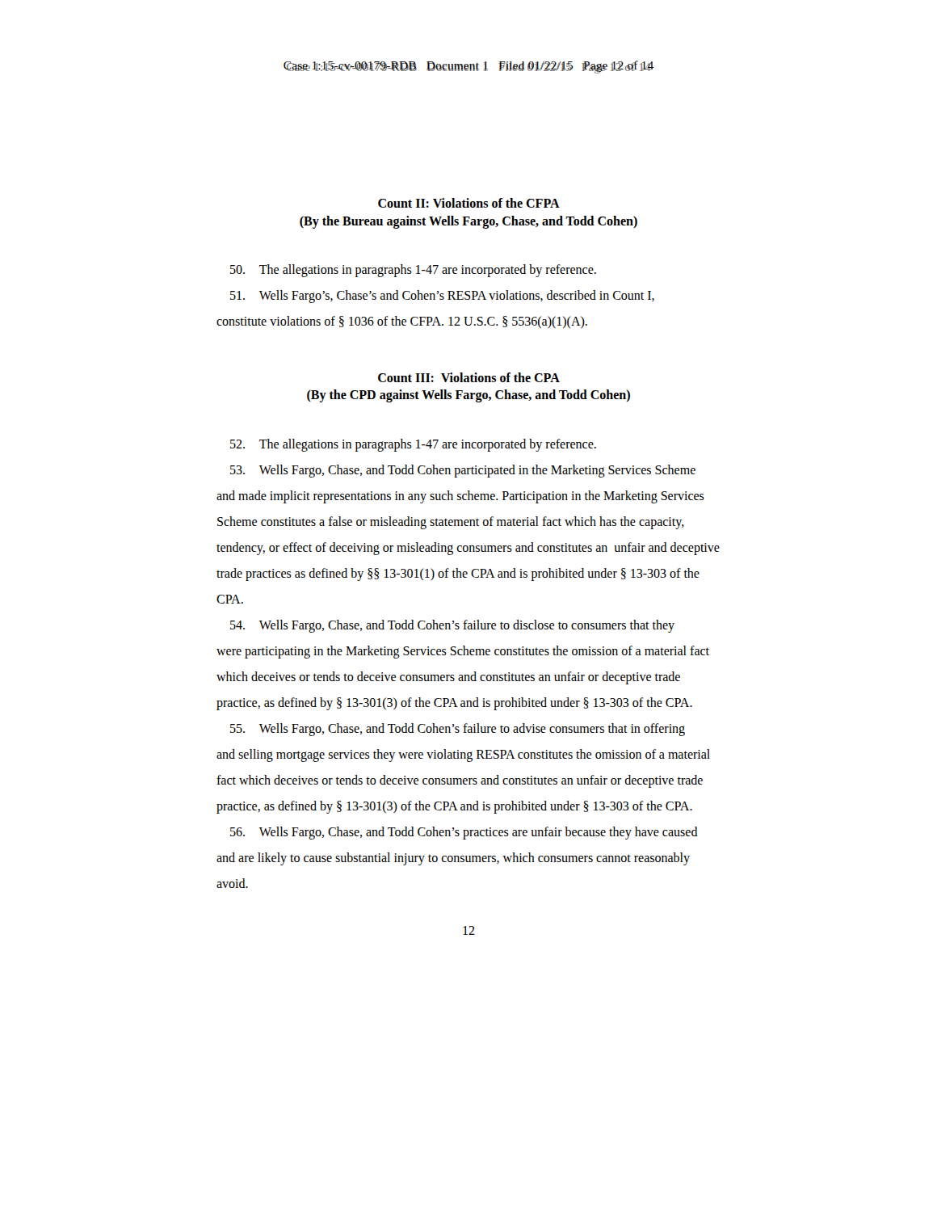Case 1:15-cv-00179-RDB Document 1 Filed 01/22/15 Page 12 of 14
Case 1:15-cv-00179-RDB Document 1 Filed 01/22/15 Page 12 of 14
Count II: Violations of the CFPA
(By the Bureau against Wells Fargo, Chase, and Todd Cohen)
50. The allegations in paragraphs 1-47 are incorporated by reference.
51. Wells Fargo’s, Chase’s and Cohen’s RESPA violations, described in Count I,
constitute violations of § 1036 of the CFPA. 12 U.S.C. § 5536(a)(1)(A).
Count III: Violations of the CPA
(By the CPD against Wells Fargo, Chase, and Todd Cohen)
52. The allegations in paragraphs 1-47 are incorporated by reference.
53. Wells Fargo, Chase, and Todd Cohen participated in the Marketing Services Scheme
and made implicit representations in any such scheme. Participation in the Marketing Services Scheme constitutes a false or misleading statement of material fact which has the capacity, tendency, or effect of deceiving or misleading consumers and constitutes an unfair and deceptive trade practices as defined by §§ 13-301(1) of the CPA and is prohibited under § 13-303 of the CPA.
54. Wells Fargo, Chase, and Todd Cohen’s failure to disclose to consumers that they
were participating in the Marketing Services Scheme constitutes the omission of a material fact which deceives or tends to deceive consumers and constitutes an unfair or deceptive trade practice, as defined by § 13-301(3) of the CPA and is prohibited under § 13-303 of the CPA.
55. Wells Fargo, Chase, and Todd Cohen’s failure to advise consumers that in offering
and selling mortgage services they were violating RESPA constitutes the omission of a material fact which deceives or tends to deceive consumers and constitutes an unfair or deceptive trade practice, as defined by § 13-301(3) of the CPA and is prohibited under § 13-303 of the CPA.
56. Wells Fargo, Chase, and Todd Cohen’s practices are unfair because they have caused
and are likely to cause substantial injury to consumers, which consumers cannot reasonably avoid.
12